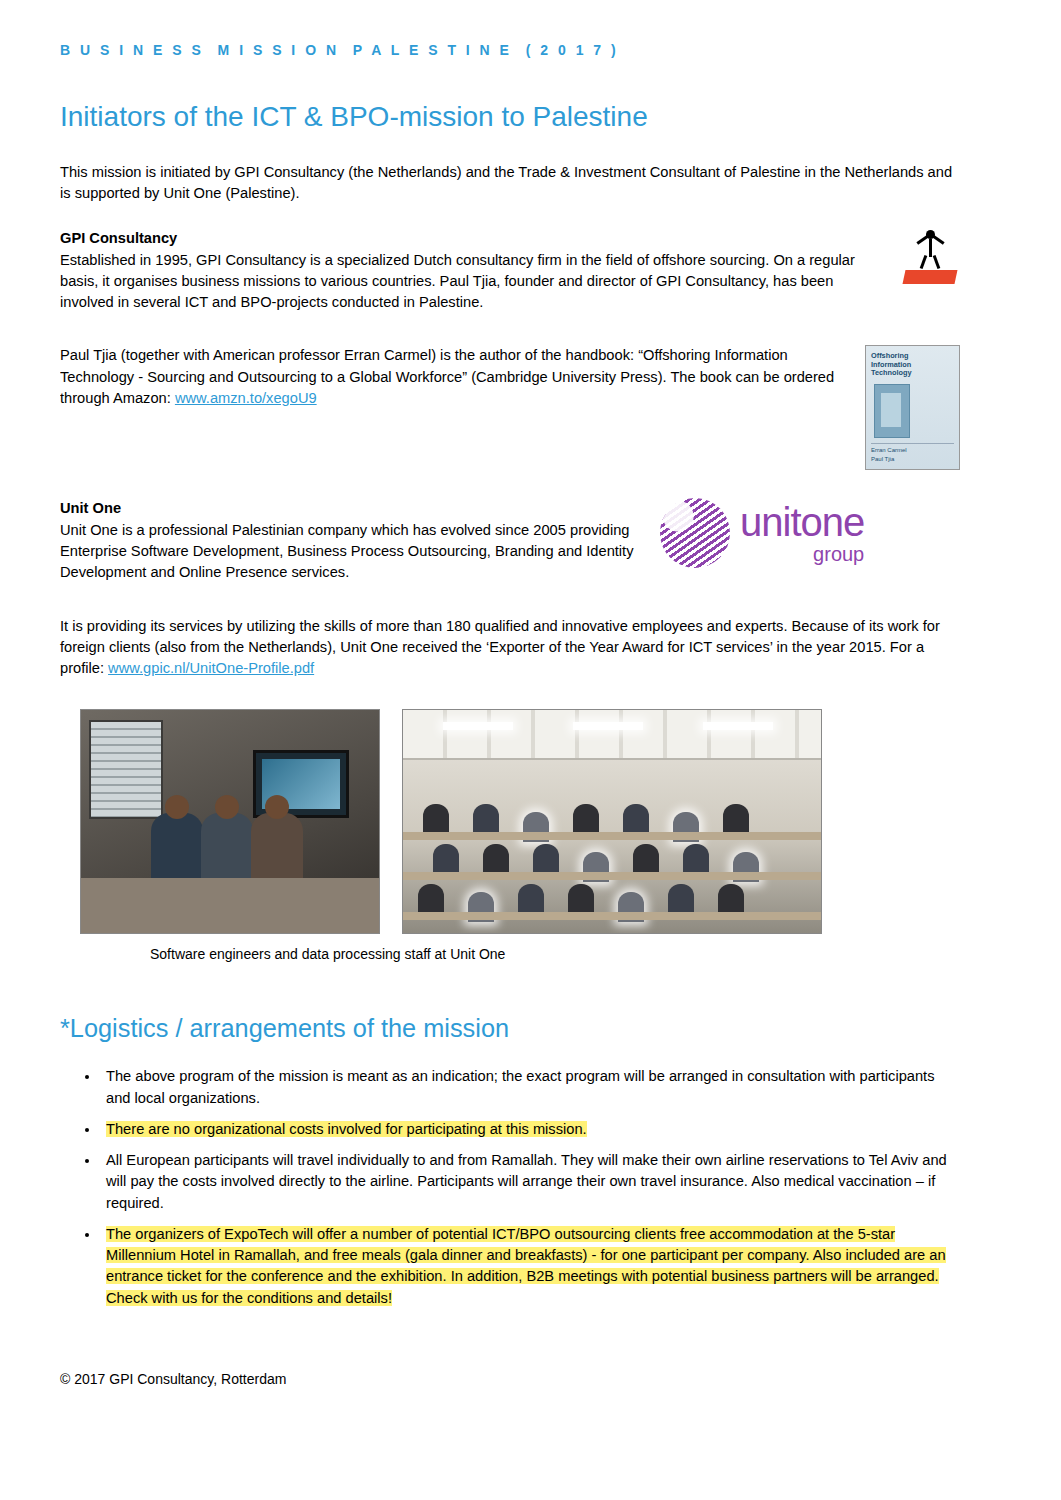B U S I N E S S M I S S I O N P A L E S T I N E ( 2 0 1 7 )
Initiators of the ICT & BPO-mission to Palestine
This mission is initiated by GPI Consultancy (the Netherlands) and the Trade & Investment Consultant of Palestine in the Netherlands and is supported by Unit One (Palestine).
GPI Consultancy
Established in 1995, GPI Consultancy is a specialized Dutch consultancy firm in the field of offshore sourcing. On a regular basis, it organises business missions to various countries. Paul Tjia, founder and director of GPI Consultancy, has been involved in several ICT and BPO-projects conducted in Palestine.
Offshoring
Information
Technology
Erran Carmel
Paul Tjia
Paul Tjia (together with American professor Erran Carmel) is the author of the handbook: “Offshoring Information Technology - Sourcing and Outsourcing to a Global Workforce” (Cambridge University Press). The book can be ordered through Amazon: www.amzn.to/xegoU9
unitone
group
Unit One
Unit One is a professional Palestinian company which has evolved since 2005 providing Enterprise Software Development, Business Process Outsourcing, Branding and Identity Development and Online Presence services.
It is providing its services by utilizing the skills of more than 180 qualified and innovative employees and experts. Because of its work for foreign clients (also from the Netherlands), Unit One received the ‘Exporter of the Year Award for ICT services’ in the year 2015. For a profile: www.gpic.nl/UnitOne-Profile.pdf
Software engineers and data processing staff at Unit One
*Logistics / arrangements of the mission
The above program of the mission is meant as an indication; the exact program will be arranged in consultation with participants and local organizations.
There are no organizational costs involved for participating at this mission.
All European participants will travel individually to and from Ramallah. They will make their own airline reservations to Tel Aviv and will pay the costs involved directly to the airline. Participants will arrange their own travel insurance. Also medical vaccination – if required.
The organizers of ExpoTech will offer a number of potential ICT/BPO outsourcing clients free accommodation at the 5-star Millennium Hotel in Ramallah, and free meals (gala dinner and breakfasts) - for one participant per company. Also included are an entrance ticket for the conference and the exhibition. In addition, B2B meetings with potential business partners will be arranged. Check with us for the conditions and details!
© 2017 GPI Consultancy, Rotterdam